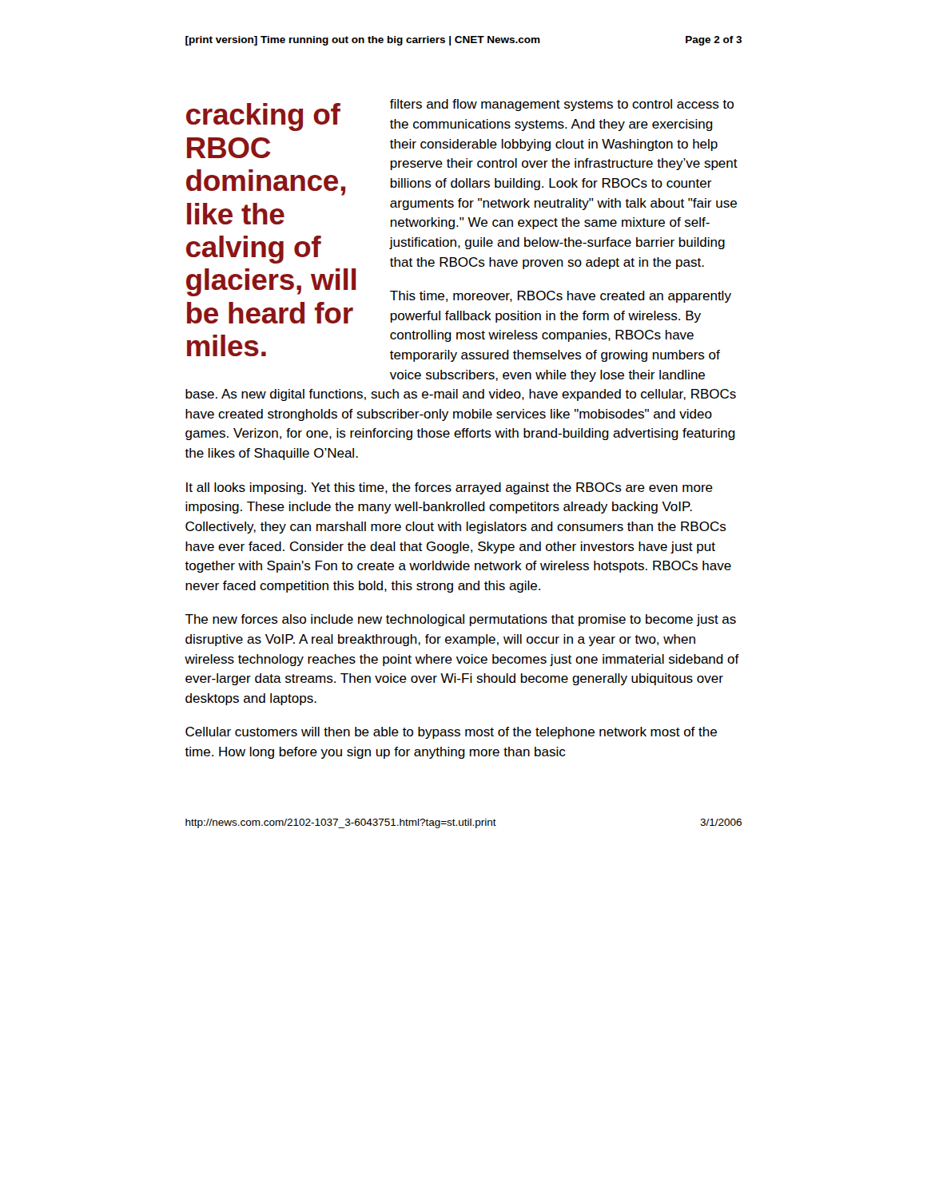[print version] Time running out on the big carriers | CNET News.com
Page 2 of 3
cracking of RBOC dominance, like the calving of glaciers, will be heard for miles.
filters and flow management systems to control access to the communications systems. And they are exercising their considerable lobbying clout in Washington to help preserve their control over the infrastructure they’ve spent billions of dollars building. Look for RBOCs to counter arguments for "network neutrality" with talk about "fair use networking." We can expect the same mixture of self-justification, guile and below-the-surface barrier building that the RBOCs have proven so adept at in the past.
This time, moreover, RBOCs have created an apparently powerful fallback position in the form of wireless. By controlling most wireless companies, RBOCs have temporarily assured themselves of growing numbers of voice subscribers, even while they lose their landline base. As new digital functions, such as e-mail and video, have expanded to cellular, RBOCs have created strongholds of subscriber-only mobile services like "mobisodes" and video games. Verizon, for one, is reinforcing those efforts with brand-building advertising featuring the likes of Shaquille O’Neal.
It all looks imposing. Yet this time, the forces arrayed against the RBOCs are even more imposing. These include the many well-bankrolled competitors already backing VoIP. Collectively, they can marshall more clout with legislators and consumers than the RBOCs have ever faced. Consider the deal that Google, Skype and other investors have just put together with Spain's Fon to create a worldwide network of wireless hotspots. RBOCs have never faced competition this bold, this strong and this agile.
The new forces also include new technological permutations that promise to become just as disruptive as VoIP. A real breakthrough, for example, will occur in a year or two, when wireless technology reaches the point where voice becomes just one immaterial sideband of ever-larger data streams. Then voice over Wi-Fi should become generally ubiquitous over desktops and laptops.
Cellular customers will then be able to bypass most of the telephone network most of the time. How long before you sign up for anything more than basic
http://news.com.com/2102-1037_3-6043751.html?tag=st.util.print
3/1/2006